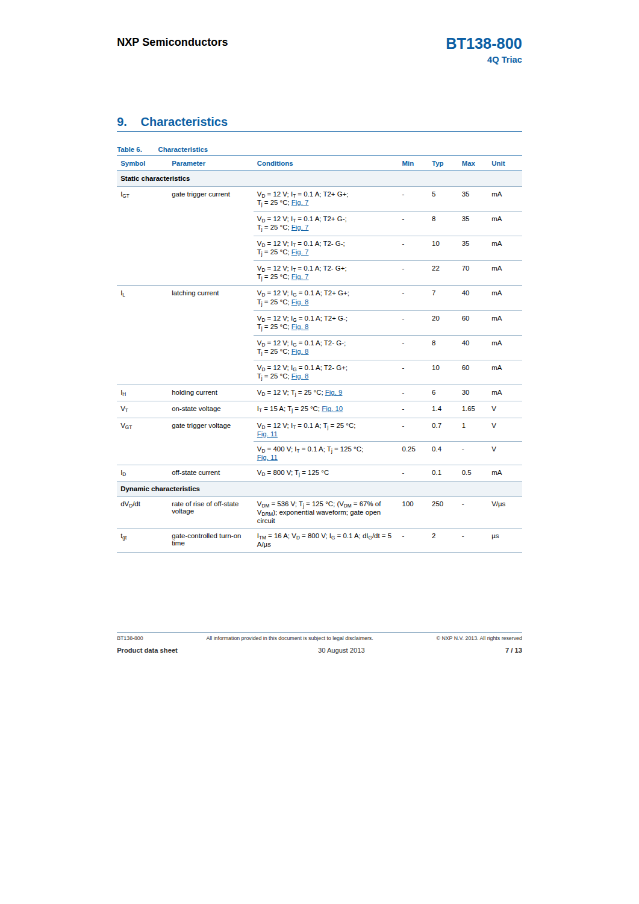NXP Semiconductors
BT138-800
4Q Triac
9. Characteristics
Table 6. Characteristics
| Symbol | Parameter | Conditions | Min | Typ | Max | Unit |
| --- | --- | --- | --- | --- | --- | --- |
| Static characteristics |
| I GT | gate trigger current | V D = 12 V; I T = 0.1 A; T2+ G+; T j = 25 °C; Fig. 7 | - | 5 | 35 | mA |
| V D = 12 V; I T = 0.1 A; T2+ G-; T j = 25 °C; Fig. 7 | - | 8 | 35 | mA |
| V D = 12 V; I T = 0.1 A; T2- G-; T j = 25 °C; Fig. 7 | - | 10 | 35 | mA |
| V D = 12 V; I T = 0.1 A; T2- G+; T j = 25 °C; Fig. 7 | - | 22 | 70 | mA |
| I L | latching current | V D = 12 V; I G = 0.1 A; T2+ G+; T j = 25 °C; Fig. 8 | - | 7 | 40 | mA |
| V D = 12 V; I G = 0.1 A; T2+ G-; T j = 25 °C; Fig. 8 | - | 20 | 60 | mA |
| V D = 12 V; I G = 0.1 A; T2- G-; T j = 25 °C; Fig. 8 | - | 8 | 40 | mA |
| V D = 12 V; I G = 0.1 A; T2- G+; T j = 25 °C; Fig. 8 | - | 10 | 60 | mA |
| I H | holding current | V D = 12 V; T j = 25 °C; Fig. 9 | - | 6 | 30 | mA |
| V T | on-state voltage | I T = 15 A; T j = 25 °C; Fig. 10 | - | 1.4 | 1.65 | V |
| V GT | gate trigger voltage | V D = 12 V; I T = 0.1 A; T j = 25 °C; Fig. 11 | - | 0.7 | 1 | V |
| V D = 400 V; I T = 0.1 A; T j = 125 °C; Fig. 11 | 0.25 | 0.4 | - | V |
| I D | off-state current | V D = 800 V; T j = 125 °C | - | 0.1 | 0.5 | mA |
| Dynamic characteristics |
| dV D /dt | rate of rise of off-state voltage | V DM = 536 V; T j = 125 °C; (V DM = 67% of V DRM ); exponential waveform; gate open circuit | 100 | 250 | - | V/µs |
| t gt | gate-controlled turn-on time | I TM = 16 A; V D = 800 V; I G = 0.1 A; dI G /dt = 5 A/µs | - | 2 | - | µs |
BT138-800
All information provided in this document is subject to legal disclaimers.
© NXP N.V. 2013. All rights reserved
Product data sheet
30 August 2013
7 / 13